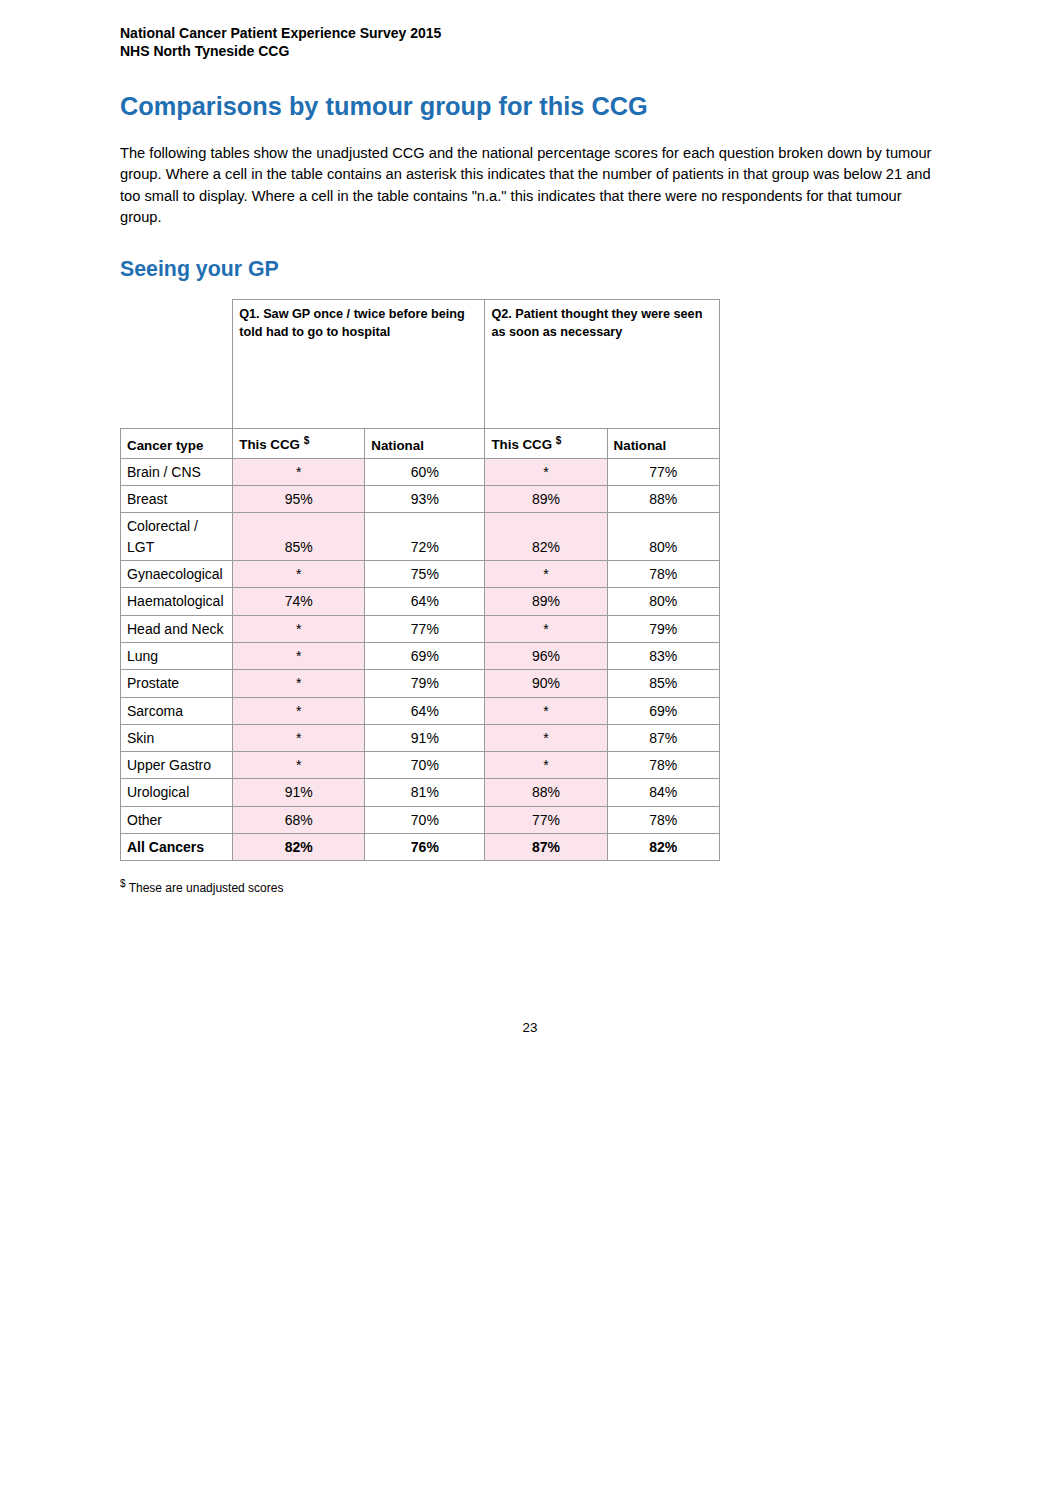National Cancer Patient Experience Survey 2015
NHS North Tyneside CCG
Comparisons by tumour group for this CCG
The following tables show the unadjusted CCG and the national percentage scores for each question broken down by tumour group. Where a cell in the table contains an asterisk this indicates that the number of patients in that group was below 21 and too small to display. Where a cell in the table contains "n.a." this indicates that there were no respondents for that tumour group.
Seeing your GP
Seeing your GP — unadjusted CCG and national scores by tumour group
| | Q1. Saw GP once / twice before being told had to go to hospital | Q2. Patient thought they were seen as soon as necessary |
| --- | --- | --- |
| Cancer type | This CCG $ | National | This CCG $ | National |
| Brain / CNS | * | 60% | * | 77% |
| Breast | 95% | 93% | 89% | 88% |
| Colorectal / LGT | 85% | 72% | 82% | 80% |
| Gynaecological | * | 75% | * | 78% |
| Haematological | 74% | 64% | 89% | 80% |
| Head and Neck | * | 77% | * | 79% |
| Lung | * | 69% | 96% | 83% |
| Prostate | * | 79% | 90% | 85% |
| Sarcoma | * | 64% | * | 69% |
| Skin | * | 91% | * | 87% |
| Upper Gastro | * | 70% | * | 78% |
| Urological | 91% | 81% | 88% | 84% |
| Other | 68% | 70% | 77% | 78% |
| All Cancers | 82% | 76% | 87% | 82% |
$ These are unadjusted scores
23